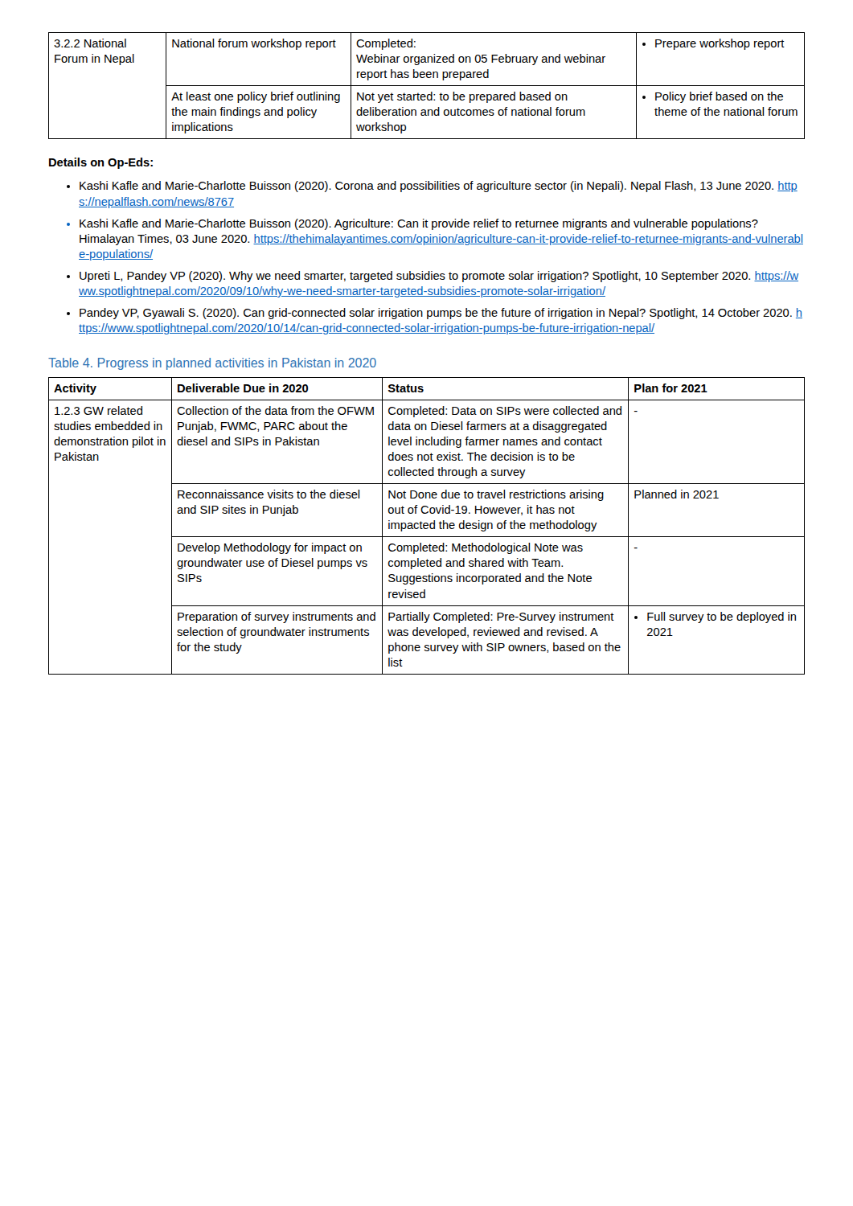| 3.2.2 National Forum in Nepal | National forum workshop report | Completed: Webinar organized on 05 February and webinar report has been prepared | Prepare workshop report |
| At least one policy brief outlining the main findings and policy implications | Not yet started: to be prepared based on deliberation and outcomes of national forum workshop | Policy brief based on the theme of the national forum |
Details on Op-Eds:
Kashi Kafle and Marie-Charlotte Buisson (2020). Corona and possibilities of agriculture sector (in Nepali). Nepal Flash, 13 June 2020. https://nepalflash.com/news/8767
Kashi Kafle and Marie-Charlotte Buisson (2020). Agriculture: Can it provide relief to returnee migrants and vulnerable populations? Himalayan Times, 03 June 2020. https://thehimalayantimes.com/opinion/agriculture-can-it-provide-relief-to-returnee-migrants-and-vulnerable-populations/
Upreti L, Pandey VP (2020). Why we need smarter, targeted subsidies to promote solar irrigation? Spotlight, 10 September 2020. https://www.spotlightnepal.com/2020/09/10/why-we-need-smarter-targeted-subsidies-promote-solar-irrigation/
Pandey VP, Gyawali S. (2020). Can grid-connected solar irrigation pumps be the future of irrigation in Nepal? Spotlight, 14 October 2020. https://www.spotlightnepal.com/2020/10/14/can-grid-connected-solar-irrigation-pumps-be-future-irrigation-nepal/
Table 4. Progress in planned activities in Pakistan in 2020
| Activity | Deliverable Due in 2020 | Status | Plan for 2021 |
| --- | --- | --- | --- |
| 1.2.3 GW related studies embedded in demonstration pilot in Pakistan | Collection of the data from the OFWM Punjab, FWMC, PARC about the diesel and SIPs in Pakistan | Completed: Data on SIPs were collected and data on Diesel farmers at a disaggregated level including farmer names and contact does not exist. The decision is to be collected through a survey | - |
| Reconnaissance visits to the diesel and SIP sites in Punjab | Not Done due to travel restrictions arising out of Covid-19. However, it has not impacted the design of the methodology | Planned in 2021 |
| Develop Methodology for impact on groundwater use of Diesel pumps vs SIPs | Completed: Methodological Note was completed and shared with Team. Suggestions incorporated and the Note revised | - |
| Preparation of survey instruments and selection of groundwater instruments for the study | Partially Completed: Pre-Survey instrument was developed, reviewed and revised. A phone survey with SIP owners, based on the list | Full survey to be deployed in 2021 |